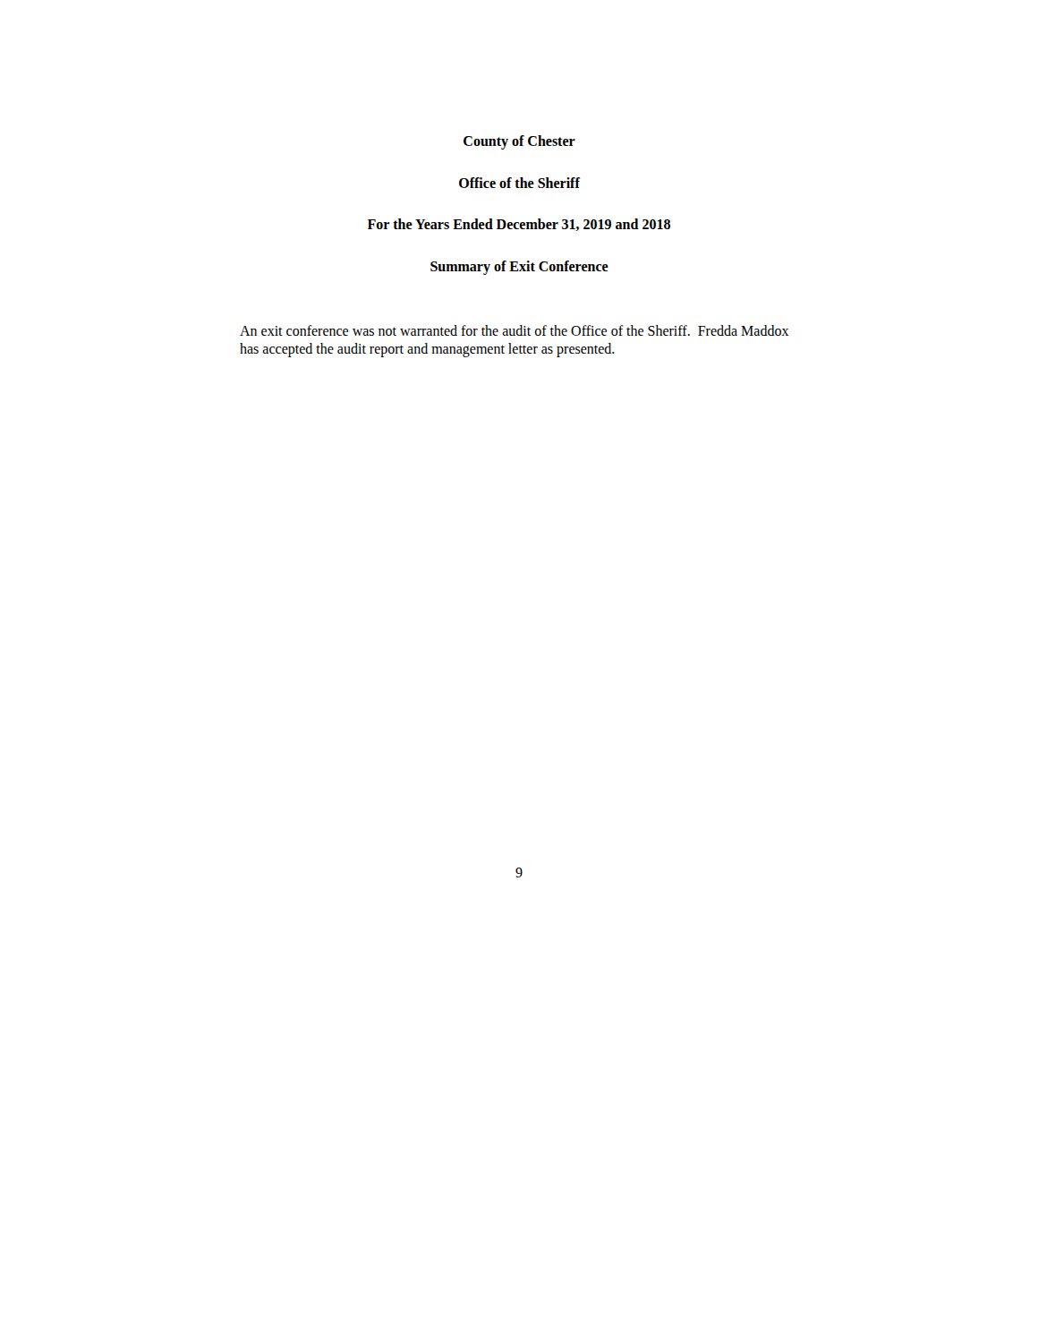County of Chester
Office of the Sheriff
For the Years Ended December 31, 2019 and 2018
Summary of Exit Conference
An exit conference was not warranted for the audit of the Office of the Sheriff. Fredda Maddox has accepted the audit report and management letter as presented.
9